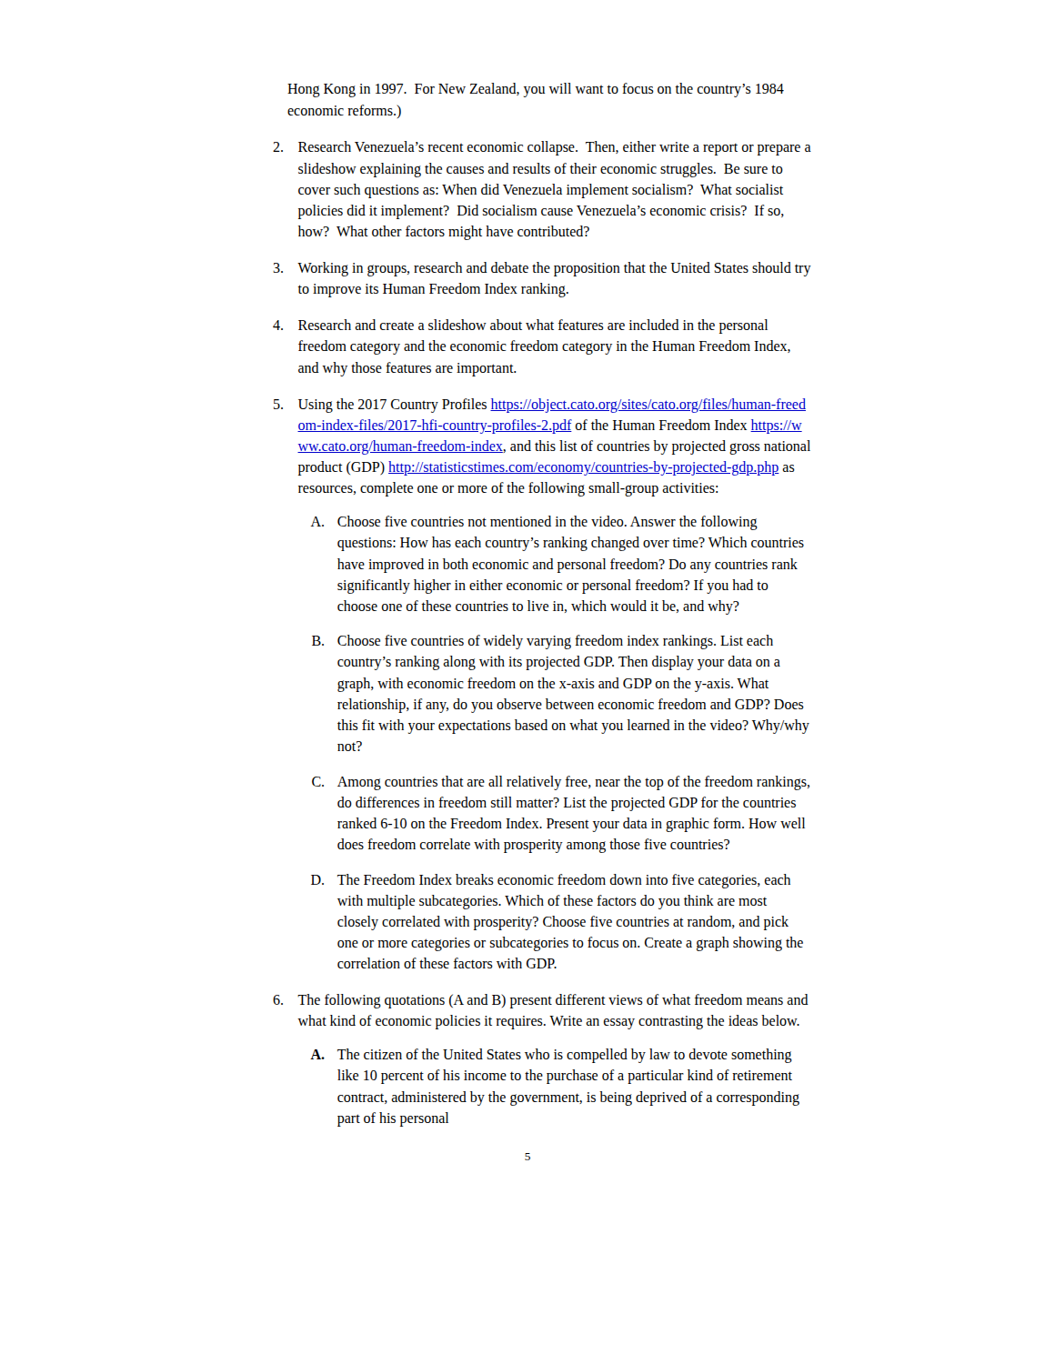Hong Kong in 1997. For New Zealand, you will want to focus on the country’s 1984 economic reforms.)
Research Venezuela’s recent economic collapse. Then, either write a report or prepare a slideshow explaining the causes and results of their economic struggles. Be sure to cover such questions as: When did Venezuela implement socialism? What socialist policies did it implement? Did socialism cause Venezuela’s economic crisis? If so, how? What other factors might have contributed?
Working in groups, research and debate the proposition that the United States should try to improve its Human Freedom Index ranking.
Research and create a slideshow about what features are included in the personal freedom category and the economic freedom category in the Human Freedom Index, and why those features are important.
Using the 2017 Country Profiles https://object.cato.org/sites/cato.org/files/human-freedom-index-files/2017-hfi-country-profiles-2.pdf of the Human Freedom Index https://www.cato.org/human-freedom-index, and this list of countries by projected gross national product (GDP) http://statisticstimes.com/economy/countries-by-projected-gdp.php as resources, complete one or more of the following small-group activities:
Choose five countries not mentioned in the video. Answer the following questions: How has each country’s ranking changed over time? Which countries have improved in both economic and personal freedom? Do any countries rank significantly higher in either economic or personal freedom? If you had to choose one of these countries to live in, which would it be, and why?
Choose five countries of widely varying freedom index rankings. List each country’s ranking along with its projected GDP. Then display your data on a graph, with economic freedom on the x-axis and GDP on the y-axis. What relationship, if any, do you observe between economic freedom and GDP? Does this fit with your expectations based on what you learned in the video? Why/why not?
Among countries that are all relatively free, near the top of the freedom rankings, do differences in freedom still matter? List the projected GDP for the countries ranked 6-10 on the Freedom Index. Present your data in graphic form. How well does freedom correlate with prosperity among those five countries?
The Freedom Index breaks economic freedom down into five categories, each with multiple subcategories. Which of these factors do you think are most closely correlated with prosperity? Choose five countries at random, and pick one or more categories or subcategories to focus on. Create a graph showing the correlation of these factors with GDP.
The following quotations (A and B) present different views of what freedom means and what kind of economic policies it requires. Write an essay contrasting the ideas below.
The citizen of the United States who is compelled by law to devote something like 10 percent of his income to the purchase of a particular kind of retirement contract, administered by the government, is being deprived of a corresponding part of his personal
5